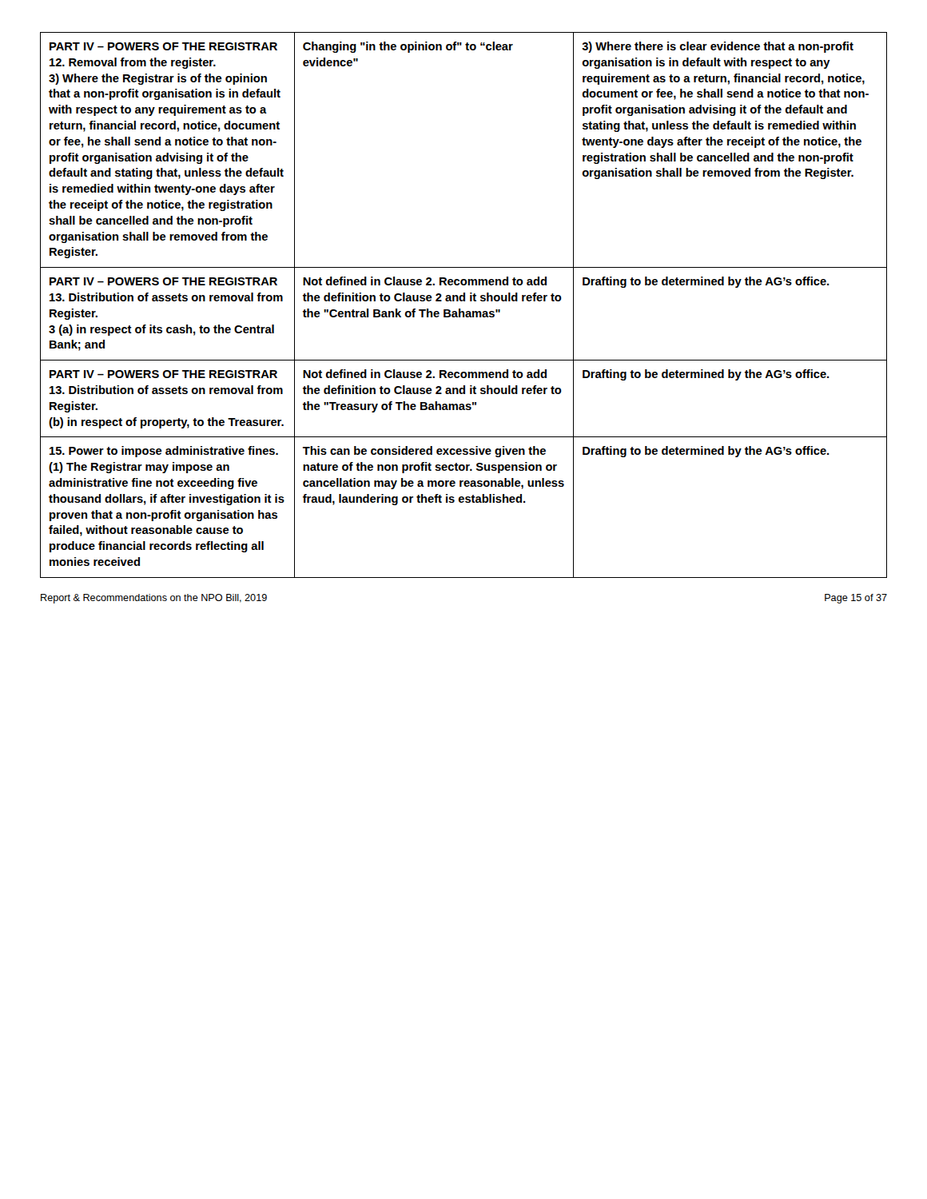| PART IV – POWERS OF THE REGISTRAR 12. Removal from the register. 3) Where the Registrar is of the opinion that a non-profit organisation is in default with respect to any requirement as to a return, financial record, notice, document or fee, he shall send a notice to that non-profit organisation advising it of the default and stating that, unless the default is remedied within twenty-one days after the receipt of the notice, the registration shall be cancelled and the non-profit organisation shall be removed from the Register. | Changing "in the opinion of" to “clear evidence" | 3) Where there is clear evidence that a non-profit organisation is in default with respect to any requirement as to a return, financial record, notice, document or fee, he shall send a notice to that non-profit organisation advising it of the default and stating that, unless the default is remedied within twenty-one days after the receipt of the notice, the registration shall be cancelled and the non-profit organisation shall be removed from the Register. |
| PART IV – POWERS OF THE REGISTRAR 13. Distribution of assets on removal from Register. 3 (a) in respect of its cash, to the Central Bank; and | Not defined in Clause 2. Recommend to add the definition to Clause 2 and it should refer to the "Central Bank of The Bahamas" | Drafting to be determined by the AG’s office. |
| PART IV – POWERS OF THE REGISTRAR 13. Distribution of assets on removal from Register. (b) in respect of property, to the Treasurer. | Not defined in Clause 2. Recommend to add the definition to Clause 2 and it should refer to the "Treasury of The Bahamas" | Drafting to be determined by the AG’s office. |
| 15. Power to impose administrative fines. (1) The Registrar may impose an administrative fine not exceeding five thousand dollars, if after investigation it is proven that a non-profit organisation has failed, without reasonable cause to produce financial records reflecting all monies received | This can be considered excessive given the nature of the non profit sector. Suspension or cancellation may be a more reasonable, unless fraud, laundering or theft is established. | Drafting to be determined by the AG’s office. |
Report & Recommendations on the NPO Bill, 2019 Page 15 of 37